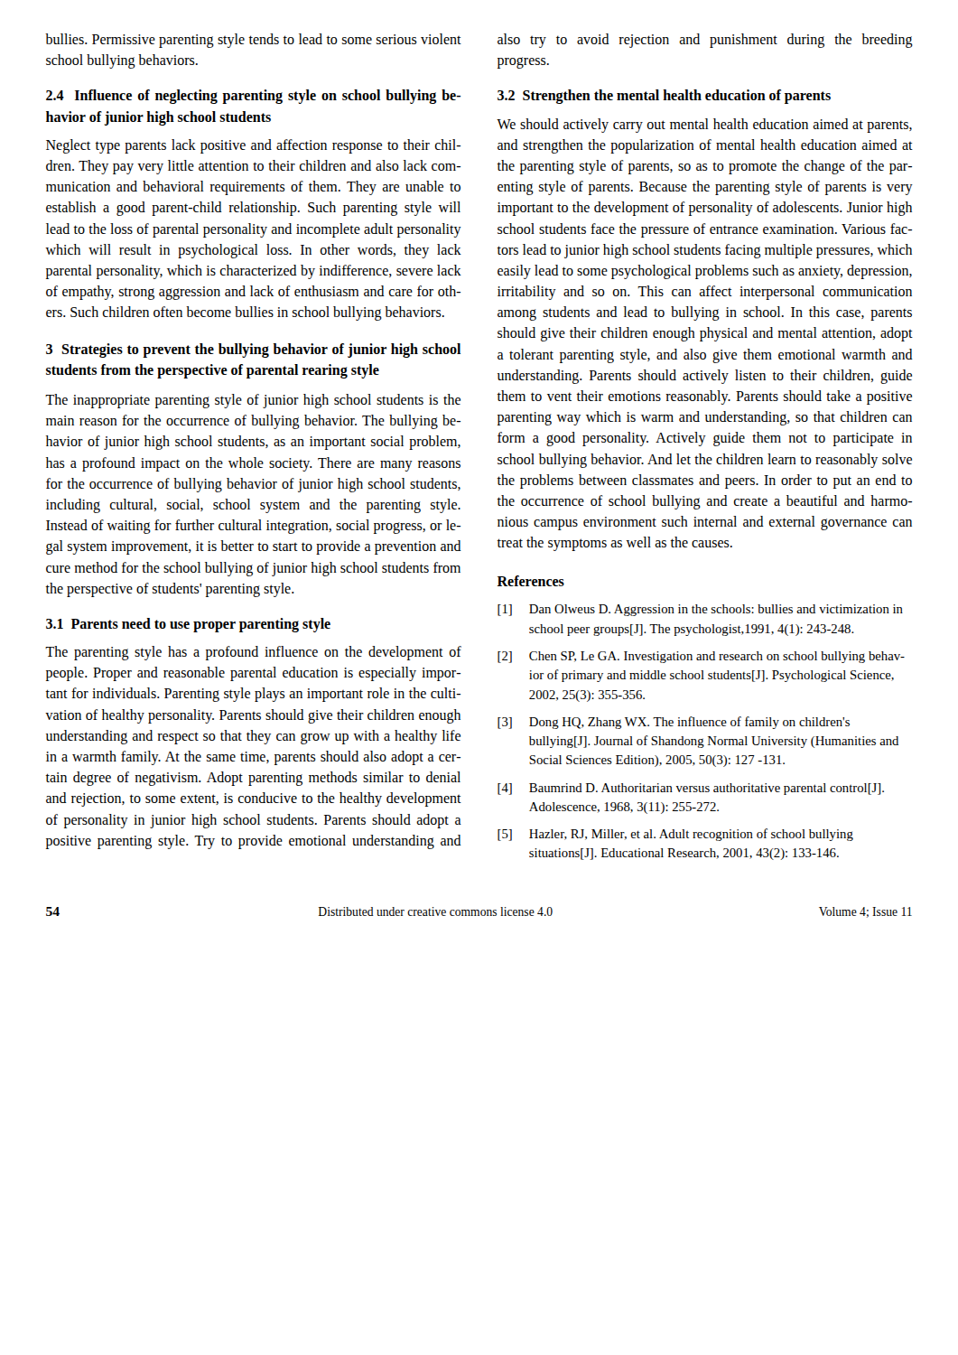bullies. Permissive parenting style tends to lead to some serious violent school bullying behaviors.
2.4 Influence of neglecting parenting style on school bullying behavior of junior high school students
Neglect type parents lack positive and affection response to their children. They pay very little attention to their children and also lack communication and behavioral requirements of them. They are unable to establish a good parent-child relationship. Such parenting style will lead to the loss of parental personality and incomplete adult personality which will result in psychological loss. In other words, they lack parental personality, which is characterized by indifference, severe lack of empathy, strong aggression and lack of enthusiasm and care for others. Such children often become bullies in school bullying behaviors.
3 Strategies to prevent the bullying behavior of junior high school students from the perspective of parental rearing style
The inappropriate parenting style of junior high school students is the main reason for the occurrence of bullying behavior. The bullying behavior of junior high school students, as an important social problem, has a profound impact on the whole society. There are many reasons for the occurrence of bullying behavior of junior high school students, including cultural, social, school system and the parenting style. Instead of waiting for further cultural integration, social progress, or legal system improvement, it is better to start to provide a prevention and cure method for the school bullying of junior high school students from the perspective of students' parenting style.
3.1 Parents need to use proper parenting style
The parenting style has a profound influence on the development of people. Proper and reasonable parental education is especially important for individuals. Parenting style plays an important role in the cultivation of healthy personality. Parents should give their children enough understanding and respect so that they can grow up with a healthy life in a warmth family. At the same time, parents should also adopt a certain degree of negativism. Adopt parenting methods similar to denial and rejection, to some extent, is conducive to the healthy development of personality in junior high school students. Parents should adopt a positive parenting style. Try to provide emotional understanding and also try to avoid rejection and punishment during the breeding progress.
3.2 Strengthen the mental health education of parents
We should actively carry out mental health education aimed at parents, and strengthen the popularization of mental health education aimed at the parenting style of parents, so as to promote the change of the parenting style of parents. Because the parenting style of parents is very important to the development of personality of adolescents. Junior high school students face the pressure of entrance examination. Various factors lead to junior high school students facing multiple pressures, which easily lead to some psychological problems such as anxiety, depression, irritability and so on. This can affect interpersonal communication among students and lead to bullying in school. In this case, parents should give their children enough physical and mental attention, adopt a tolerant parenting style, and also give them emotional warmth and understanding. Parents should actively listen to their children, guide them to vent their emotions reasonably. Parents should take a positive parenting way which is warm and understanding, so that children can form a good personality. Actively guide them not to participate in school bullying behavior. And let the children learn to reasonably solve the problems between classmates and peers. In order to put an end to the occurrence of school bullying and create a beautiful and harmonious campus environment such internal and external governance can treat the symptoms as well as the causes.
References
[1] Dan Olweus D. Aggression in the schools: bullies and victimization in school peer groups[J]. The psychologist,1991, 4(1): 243-248.
[2] Chen SP, Le GA. Investigation and research on school bullying behavior of primary and middle school students[J]. Psychological Science, 2002, 25(3): 355-356.
[3] Dong HQ, Zhang WX. The influence of family on children's bullying[J]. Journal of Shandong Normal University (Humanities and Social Sciences Edition), 2005, 50(3): 127 -131.
[4] Baumrind D. Authoritarian versus authoritative parental control[J]. Adolescence, 1968, 3(11): 255-272.
[5] Hazler, RJ, Miller, et al. Adult recognition of school bullying situations[J]. Educational Research, 2001, 43(2): 133-146.
54
Distributed under creative commons license 4.0
Volume 4; Issue 11